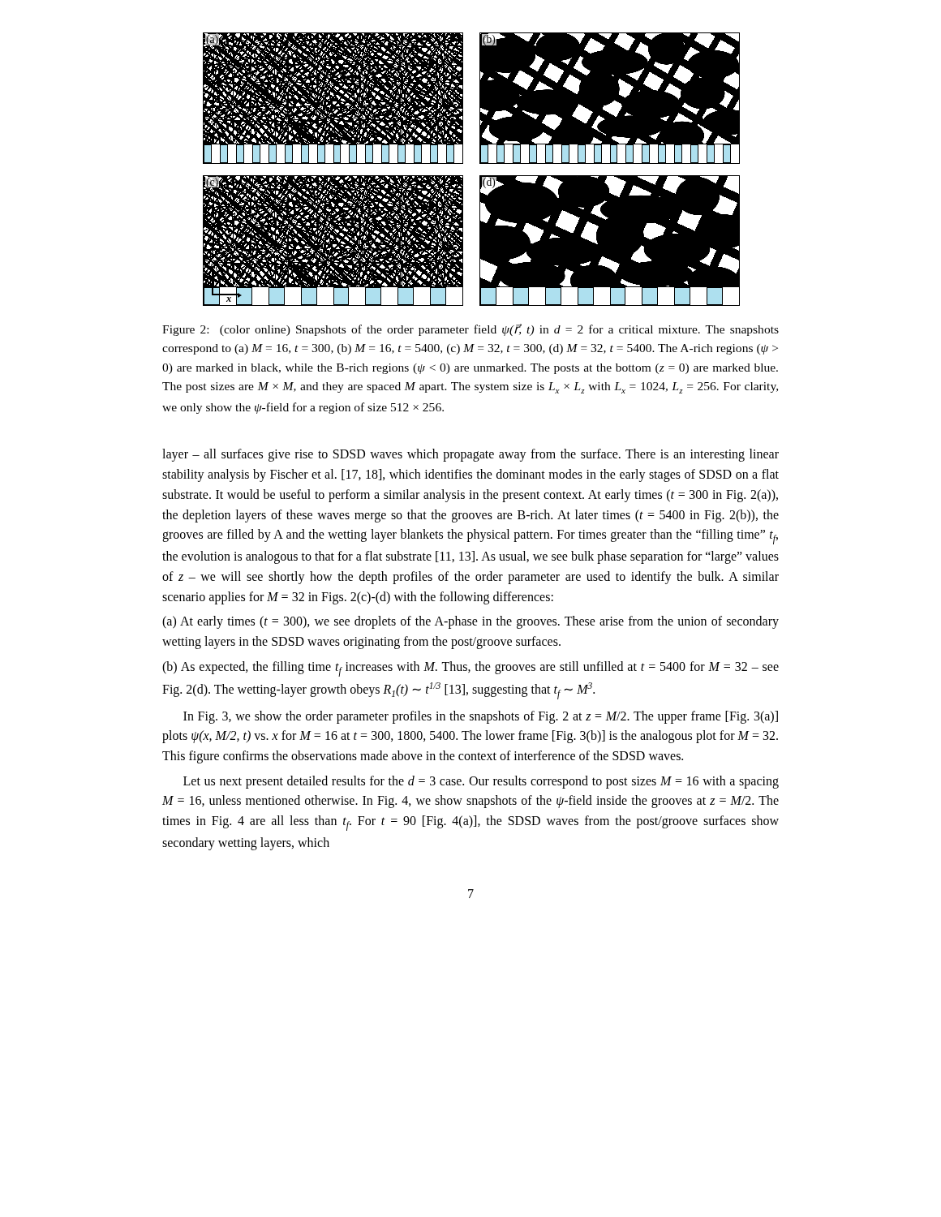(a)
(b)
(c)
z x
(d)
Figure 2: (color online) Snapshots of the order parameter field ψ(r⃗, t) in d = 2 for a critical mixture. The snapshots correspond to (a) M = 16, t = 300, (b) M = 16, t = 5400, (c) M = 32, t = 300, (d) M = 32, t = 5400. The A-rich regions (ψ > 0) are marked in black, while the B-rich regions (ψ < 0) are unmarked. The posts at the bottom (z = 0) are marked blue. The post sizes are M × M, and they are spaced M apart. The system size is Lx × Lz with Lx = 1024, Lz = 256. For clarity, we only show the ψ-field for a region of size 512 × 256.
layer – all surfaces give rise to SDSD waves which propagate away from the surface. There is an interesting linear stability analysis by Fischer et al. [17, 18], which identifies the dominant modes in the early stages of SDSD on a flat substrate. It would be useful to perform a similar analysis in the present context. At early times (t = 300 in Fig. 2(a)), the depletion layers of these waves merge so that the grooves are B-rich. At later times (t = 5400 in Fig. 2(b)), the grooves are filled by A and the wetting layer blankets the physical pattern. For times greater than the “filling time” tf, the evolution is analogous to that for a flat substrate [11, 13]. As usual, we see bulk phase separation for “large” values of z – we will see shortly how the depth profiles of the order parameter are used to identify the bulk. A similar scenario applies for M = 32 in Figs. 2(c)-(d) with the following differences:
(a) At early times (t = 300), we see droplets of the A-phase in the grooves. These arise from the union of secondary wetting layers in the SDSD waves originating from the post/groove surfaces.
(b) As expected, the filling time tf increases with M. Thus, the grooves are still unfilled at t = 5400 for M = 32 – see Fig. 2(d). The wetting-layer growth obeys R1(t) ∼ t1/3 [13], suggesting that tf ∼ M3.
In Fig. 3, we show the order parameter profiles in the snapshots of Fig. 2 at z = M/2. The upper frame [Fig. 3(a)] plots ψ(x, M/2, t) vs. x for M = 16 at t = 300, 1800, 5400. The lower frame [Fig. 3(b)] is the analogous plot for M = 32. This figure confirms the observations made above in the context of interference of the SDSD waves.
Let us next present detailed results for the d = 3 case. Our results correspond to post sizes M = 16 with a spacing M = 16, unless mentioned otherwise. In Fig. 4, we show snapshots of the ψ-field inside the grooves at z = M/2. The times in Fig. 4 are all less than tf. For t = 90 [Fig. 4(a)], the SDSD waves from the post/groove surfaces show secondary wetting layers, which
7